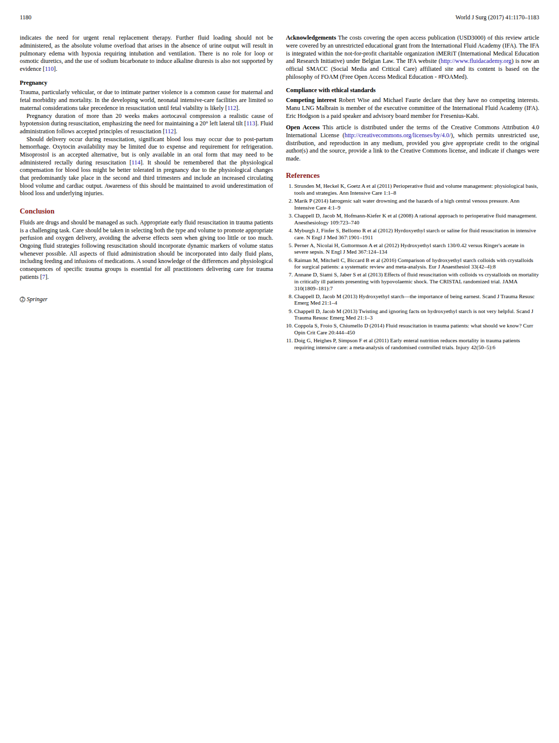1180 World J Surg (2017) 41:1170–1183
indicates the need for urgent renal replacement therapy. Further fluid loading should not be administered, as the absolute volume overload that arises in the absence of urine output will result in pulmonary edema with hypoxia requiring intubation and ventilation. There is no role for loop or osmotic diuretics, and the use of sodium bicarbonate to induce alkaline diuresis is also not supported by evidence [110].
Pregnancy
Trauma, particularly vehicular, or due to intimate partner violence is a common cause for maternal and fetal morbidity and mortality. In the developing world, neonatal intensive-care facilities are limited so maternal considerations take precedence in resuscitation until fetal viability is likely [112].
Pregnancy duration of more than 20 weeks makes aortocaval compression a realistic cause of hypotension during resuscitation, emphasizing the need for maintaining a 20° left lateral tilt [113]. Fluid administration follows accepted principles of resuscitation [112].
Should delivery occur during resuscitation, significant blood loss may occur due to post-partum hemorrhage. Oxytocin availability may be limited due to expense and requirement for refrigeration. Misoprostol is an accepted alternative, but is only available in an oral form that may need to be administered rectally during resuscitation [114]. It should be remembered that the physiological compensation for blood loss might be better tolerated in pregnancy due to the physiological changes that predominantly take place in the second and third trimesters and include an increased circulating blood volume and cardiac output. Awareness of this should be maintained to avoid underestimation of blood loss and underlying injuries.
Conclusion
Fluids are drugs and should be managed as such. Appropriate early fluid resuscitation in trauma patients is a challenging task. Care should be taken in selecting both the type and volume to promote appropriate perfusion and oxygen delivery, avoiding the adverse effects seen when giving too little or too much. Ongoing fluid strategies following resuscitation should incorporate dynamic markers of volume status whenever possible. All aspects of fluid administration should be incorporated into daily fluid plans, including feeding and infusions of medications. A sound knowledge of the differences and physiological consequences of specific trauma groups is essential for all practitioners delivering care for trauma patients [7].
2 Springer
Acknowledgements The costs covering the open access publication (USD3000) of this review article were covered by an unrestricted educational grant from the International Fluid Academy (IFA). The IFA is integrated within the not-for-profit charitable organization iMERiT (International Medical Education and Research Initiative) under Belgian Law. The IFA website (http://www.fluidacademy.org) is now an official SMACC (Social Media and Critical Care) affiliated site and its content is based on the philosophy of FOAM (Free Open Access Medical Education - #FOAMed).
Compliance with ethical standards
Competing interest Robert Wise and Michael Faurie declare that they have no competing interests. Manu LNG Malbrain is member of the executive committee of the International Fluid Academy (IFA). Eric Hodgson is a paid speaker and advisory board member for Fresenius-Kabi.
Open Access This article is distributed under the terms of the Creative Commons Attribution 4.0 International License (http://creativecommons.org/licenses/by/4.0/), which permits unrestricted use, distribution, and reproduction in any medium, provided you give appropriate credit to the original author(s) and the source, provide a link to the Creative Commons license, and indicate if changes were made.
References
Strunden M, Heckel K, Goetz A et al (2011) Perioperative fluid and volume management: physiological basis, tools and strategies. Ann Intensive Care 1:1–8
Marik P (2014) Iatrogenic salt water drowning and the hazards of a high central venous pressure. Ann Intensive Care 4:1–9
Chappell D, Jacob M, Hofmann-Kiefer K et al (2008) A rational approach to perioperative fluid management. Anesthesiology 109:723–740
Myburgh J, Finfer S, Bellomo R et al (2012) Hyrdoxyethyl starch or saline for fluid resuscitation in intensive care. N Engl J Med 367:1901–1911
Perner A, Nicolai H, Guttormson A et al (2012) Hydroxyethyl starch 130/0.42 versus Ringer's acetate in severe sepsis. N Engl J Med 367:124–134
Raiman M, Mitchell C, Biccard B et al (2016) Comparison of hydroxyethyl starch colloids with crystalloids for surgical patients: a systematic review and meta-analysis. Eur J Anaesthesiol 33(42–4):8
Annane D, Siami S, Jaber S et al (2013) Effects of fluid resuscitation with colloids vs crystalloids on mortality in critically ill patients presenting with hypovolaemic shock. The CRISTAL randomized trial. JAMA 310(1809–181):7
Chappell D, Jacob M (2013) Hydroxyethyl starch—the importance of being earnest. Scand J Trauma Resusc Emerg Med 21:1–4
Chappell D, Jacob M (2013) Twisting and ignoring facts on hydroxyethyl starch is not very helpful. Scand J Trauma Resusc Emerg Med 21:1–3
Coppola S, Froio S, Chiumello D (2014) Fluid resuscitation in trauma patients: what should we know? Curr Opin Crit Care 20:444–450
Doig G, Heighes P, Simpson F et al (2011) Early enteral nutrition reduces mortality in trauma patients requiring intensive care: a meta-analysis of randomised controlled trials. Injury 42(50–5):6